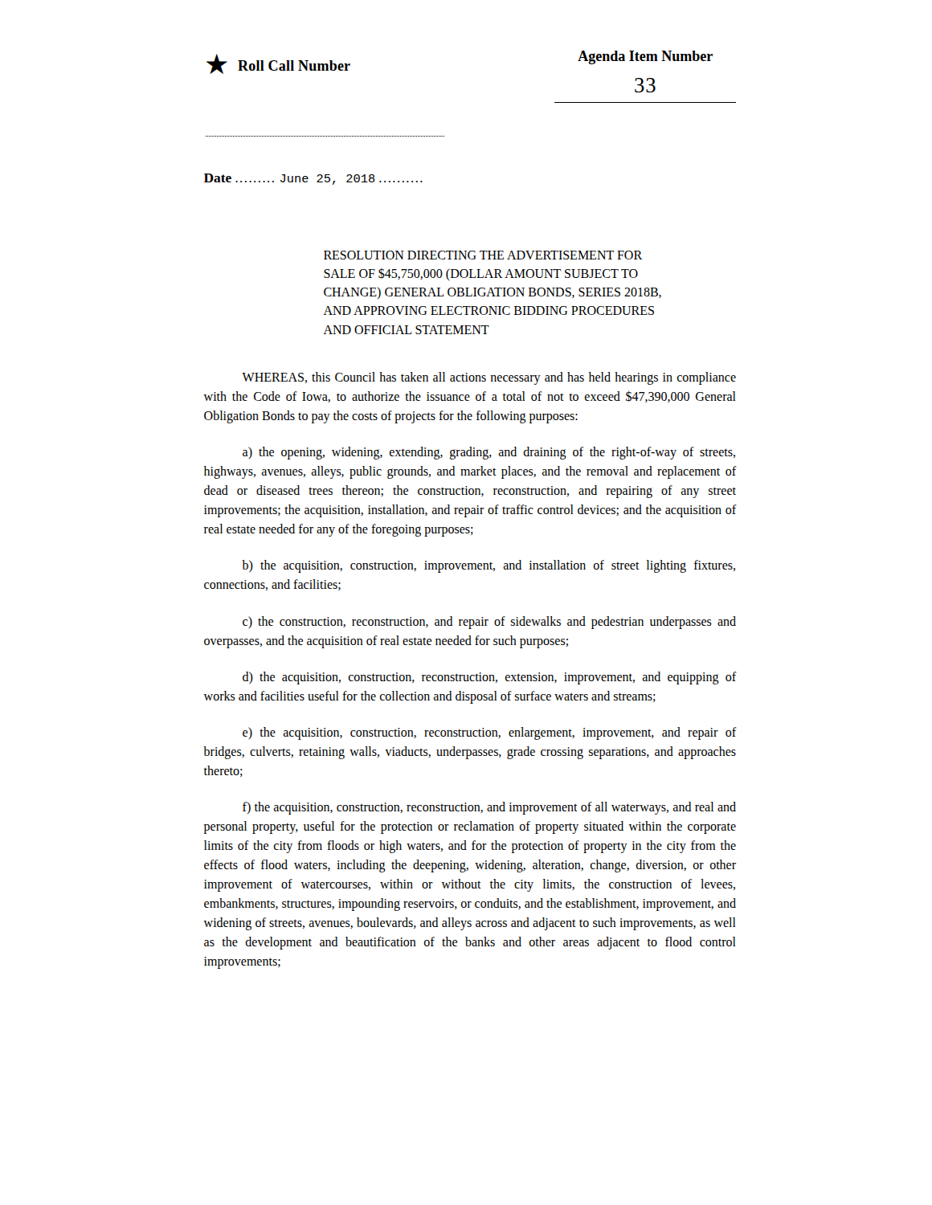★ Roll Call Number
Agenda Item Number
33
Date ......... June 25, 2018 ..........
RESOLUTION DIRECTING THE ADVERTISEMENT FOR
SALE OF $45,750,000 (DOLLAR AMOUNT SUBJECT TO
CHANGE) GENERAL OBLIGATION BONDS, SERIES 2018B,
AND APPROVING ELECTRONIC BIDDING PROCEDURES
AND OFFICIAL STATEMENT
WHEREAS, this Council has taken all actions necessary and has held hearings in compliance with the Code of Iowa, to authorize the issuance of a total of not to exceed $47,390,000 General Obligation Bonds to pay the costs of projects for the following purposes:
a) the opening, widening, extending, grading, and draining of the right-of-way of streets, highways, avenues, alleys, public grounds, and market places, and the removal and replacement of dead or diseased trees thereon; the construction, reconstruction, and repairing of any street improvements; the acquisition, installation, and repair of traffic control devices; and the acquisition of real estate needed for any of the foregoing purposes;
b) the acquisition, construction, improvement, and installation of street lighting fixtures, connections, and facilities;
c) the construction, reconstruction, and repair of sidewalks and pedestrian underpasses and overpasses, and the acquisition of real estate needed for such purposes;
d) the acquisition, construction, reconstruction, extension, improvement, and equipping of works and facilities useful for the collection and disposal of surface waters and streams;
e) the acquisition, construction, reconstruction, enlargement, improvement, and repair of bridges, culverts, retaining walls, viaducts, underpasses, grade crossing separations, and approaches thereto;
f) the acquisition, construction, reconstruction, and improvement of all waterways, and real and personal property, useful for the protection or reclamation of property situated within the corporate limits of the city from floods or high waters, and for the protection of property in the city from the effects of flood waters, including the deepening, widening, alteration, change, diversion, or other improvement of watercourses, within or without the city limits, the construction of levees, embankments, structures, impounding reservoirs, or conduits, and the establishment, improvement, and widening of streets, avenues, boulevards, and alleys across and adjacent to such improvements, as well as the development and beautification of the banks and other areas adjacent to flood control improvements;